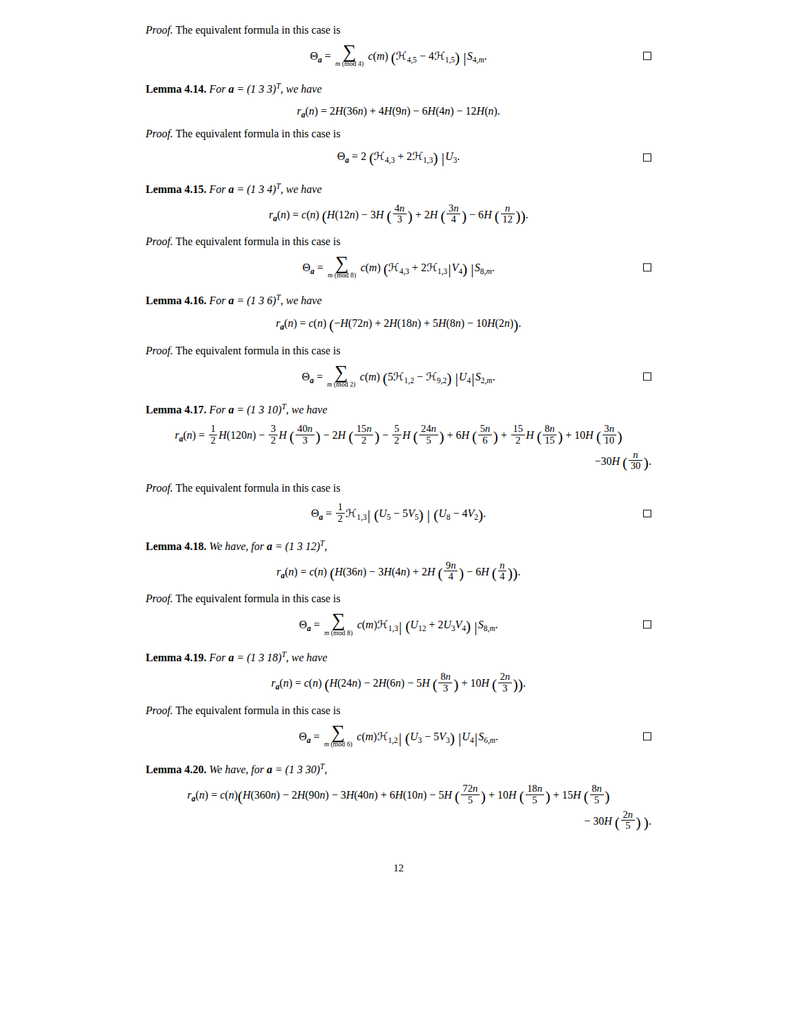Proof. The equivalent formula in this case is
Θa = ∑m (mod 4) c(m) (ℋ4,5 − 4ℋ1,5) |S4,m.
Lemma 4.14. For a = (1 3 3)T, we have
ra(n) = 2H(36n) + 4H(9n) − 6H(4n) − 12H(n).
Proof. The equivalent formula in this case is
Θa = 2 (ℋ4,3 + 2ℋ1,3) |U3.
Lemma 4.15. For a = (1 3 4)T, we have
ra(n) = c(n) (H(12n) − 3H (4n 3) + 2H (3n 4) − 6H (n 12)).
Proof. The equivalent formula in this case is
Θa = ∑m (mod 8) c(m) (ℋ4,3 + 2ℋ1,3|V4) |S8,m.
Lemma 4.16. For a = (1 3 6)T, we have
ra(n) = c(n) (−H(72n) + 2H(18n) + 5H(8n) − 10H(2n)).
Proof. The equivalent formula in this case is
Θa = ∑m (mod 2) c(m) (5ℋ1,2 − ℋ9,2) |U4|S2,m.
Lemma 4.17. For a = (1 3 10)T, we have
ra(n) = 12 H(120n) − 32 H (40n 3) − 2H (15n 2) − 52 H (24n 5) + 6H (5n 6) + 152 H (8n 15) + 10H (3n 10) −30H (n 30).
Proof. The equivalent formula in this case is
Θa = 12 ℋ1,3| (U5 − 5V5) | (U8 − 4V2).
Lemma 4.18. We have, for a = (1 3 12)T,
ra(n) = c(n) (H(36n) − 3H(4n) + 2H (9n 4) − 6H (n 4)).
Proof. The equivalent formula in this case is
Θa = ∑m (mod 8) c(m)ℋ1,3| (U12 + 2U3V4) |S8,m.
Lemma 4.19. For a = (1 3 18)T, we have
ra(n) = c(n) (H(24n) − 2H(6n) − 5H (8n 3) + 10H (2n 3)).
Proof. The equivalent formula in this case is
Θa = ∑m (mod 6) c(m)ℋ1,2| (U3 − 5V3) |U4|S6,m.
Lemma 4.20. We have, for a = (1 3 30)T,
ra(n) = c(n)(H(360n) − 2H(90n) − 3H(40n) + 6H(10n) − 5H (72n 5) + 10H (18n 5) + 15H (8n 5) − 30H (2n 5) ).
12